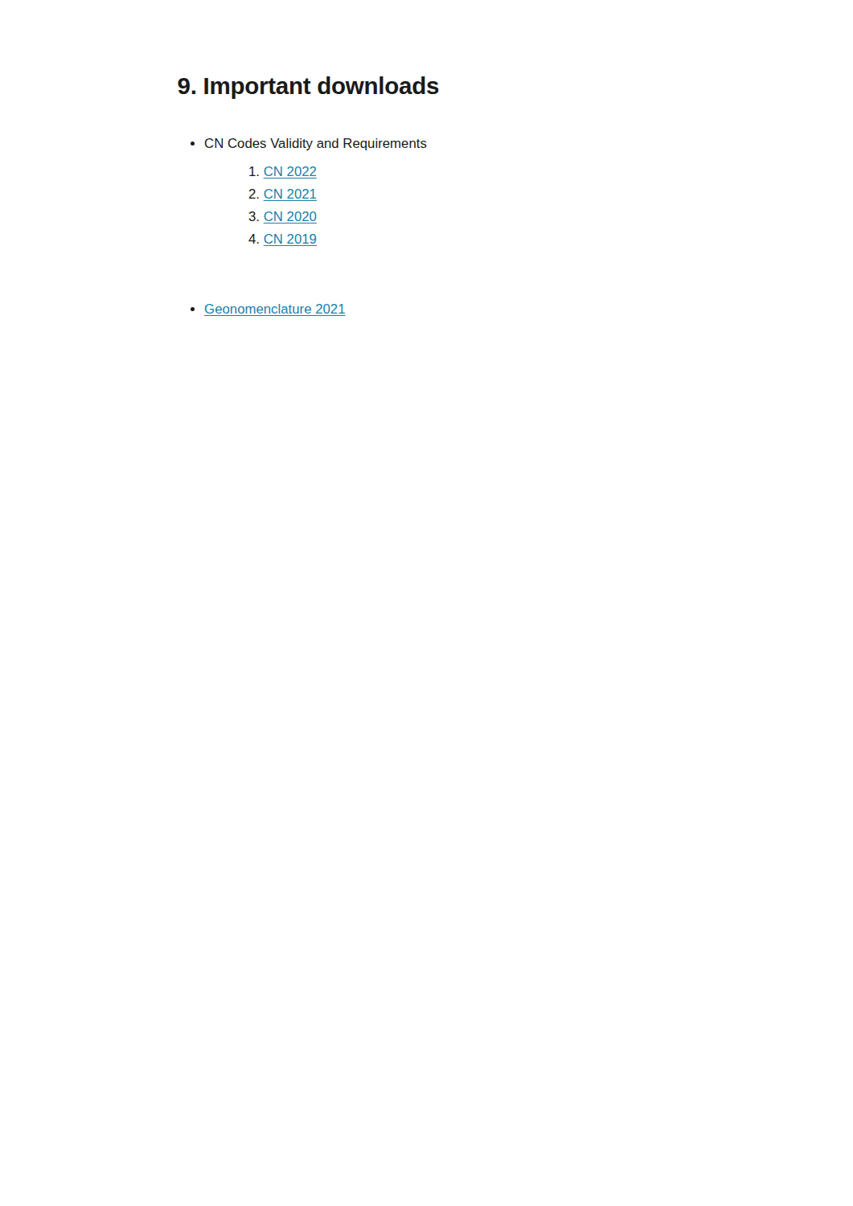9. Important downloads
CN Codes Validity and Requirements
CN 2022
CN 2021
CN 2020
CN 2019
Geonomenclature 2021